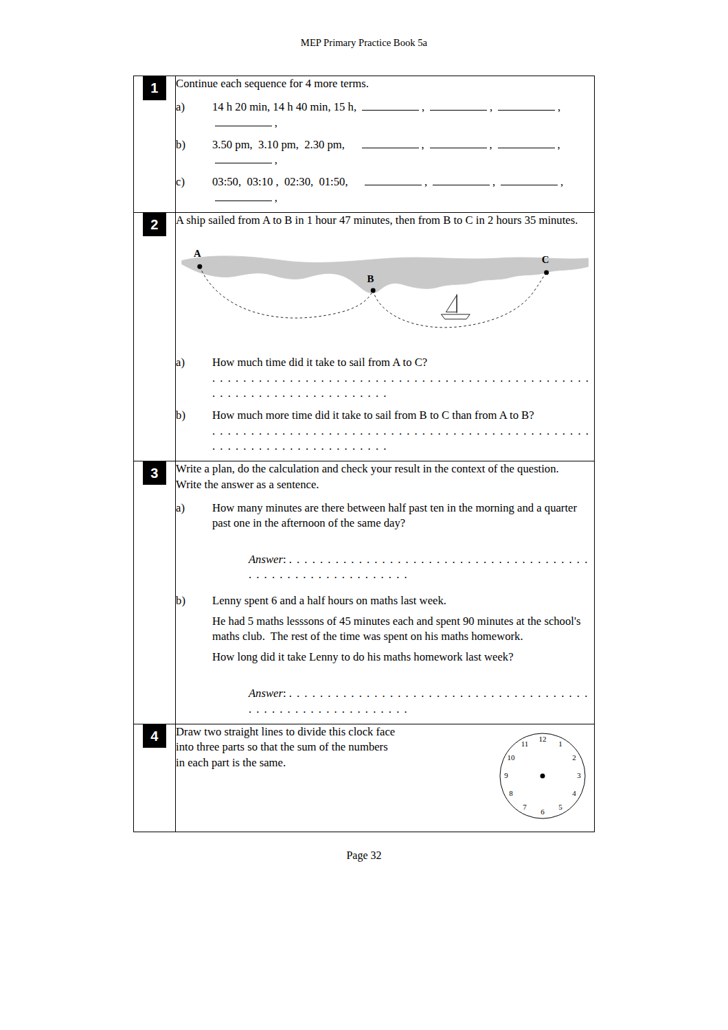MEP Primary Practice Book 5a
| 1 | Continue each sequence for 4 more terms. a) 14 h 20 min, 14 h 40 min, 15 h, , , , , b) 3.50 pm, 3.10 pm, 2.30 pm, , , , , c) 03:50, 03:10 , 02:30, 01:50, , , , , |
| 2 | A ship sailed from A to B in 1 hour 47 minutes, then from B to C in 2 hours 35 minutes. A B C a) How much time did it take to sail from A to C? . . . . . . . . . . . . . . . . . . . . . . . . . . . . . . . . . . . . . . . . . . . . . . . . . . . . . . . . . . . . . . . . . . . . . . . . b) How much more time did it take to sail from B to C than from A to B? . . . . . . . . . . . . . . . . . . . . . . . . . . . . . . . . . . . . . . . . . . . . . . . . . . . . . . . . . . . . . . . . . . . . . . . . |
| 3 | Write a plan, do the calculation and check your result in the context of the question. Write the answer as a sentence. a) How many minutes are there between half past ten in the morning and a quarter past one in the afternoon of the same day? Answer : . . . . . . . . . . . . . . . . . . . . . . . . . . . . . . . . . . . . . . . . . . . . . . . . . . . . . . . . . . . . b) Lenny spent 6 and a half hours on maths last week. He had 5 maths lesssons of 45 minutes each and spent 90 minutes at the school's maths club. The rest of the time was spent on his maths homework. How long did it take Lenny to do his maths homework last week? Answer : . . . . . . . . . . . . . . . . . . . . . . . . . . . . . . . . . . . . . . . . . . . . . . . . . . . . . . . . . . . . |
| 4 | Draw two straight lines to divide this clock face into three parts so that the sum of the numbers in each part is the same. 12 1 2 3 4 5 6 7 8 9 10 11 |
Page 32